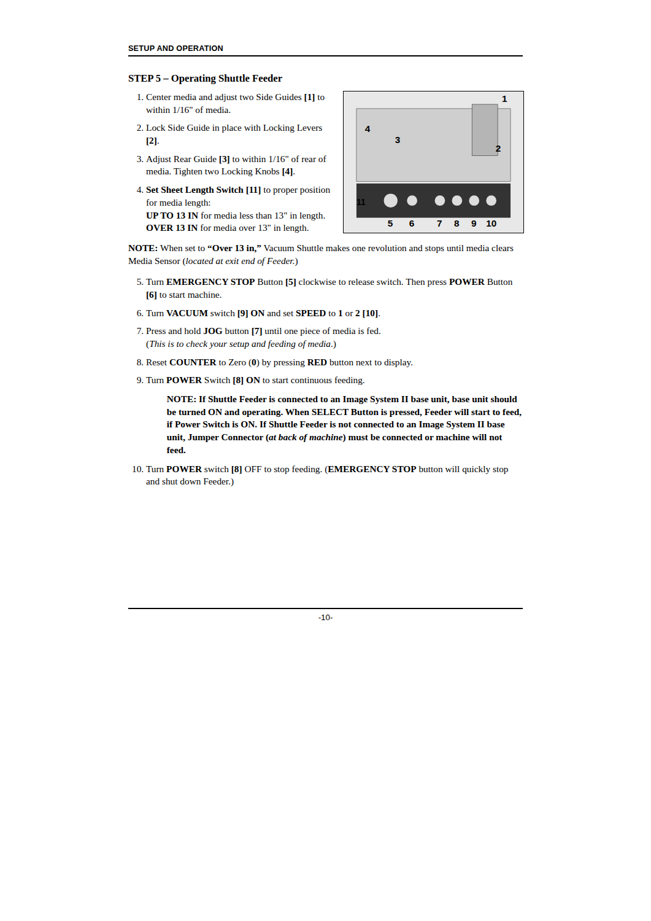SETUP AND OPERATION
STEP 5 – Operating Shuttle Feeder
Center media and adjust two Side Guides [1] to within 1/16" of media.
Lock Side Guide in place with Locking Levers [2].
Adjust Rear Guide [3] to within 1/16" of rear of media. Tighten two Locking Knobs [4].
Set Sheet Length Switch [11] to proper position for media length:
UP TO 13 IN for media less than 13" in length.
OVER 13 IN for media over 13" in length.
NOTE: When set to “Over 13 in,” Vacuum Shuttle makes one revolution and stops until media clears Media Sensor (located at exit end of Feeder.)
Turn EMERGENCY STOP Button [5] clockwise to release switch. Then press POWER Button [6] to start machine.
Turn VACUUM switch [9] ON and set SPEED to 1 or 2 [10].
Press and hold JOG button [7] until one piece of media is fed.
(This is to check your setup and feeding of media.)
Reset COUNTER to Zero (0) by pressing RED button next to display.
Turn POWER Switch [8] ON to start continuous feeding.
NOTE: If Shuttle Feeder is connected to an Image System II base unit, base unit should be turned ON and operating. When SELECT Button is pressed, Feeder will start to feed, if Power Switch is ON. If Shuttle Feeder is not connected to an Image System II base unit, Jumper Connector (at back of machine) must be connected or machine will not feed.
Turn POWER switch [8] OFF to stop feeding. (EMERGENCY STOP button will quickly stop and shut down Feeder.)
-10-